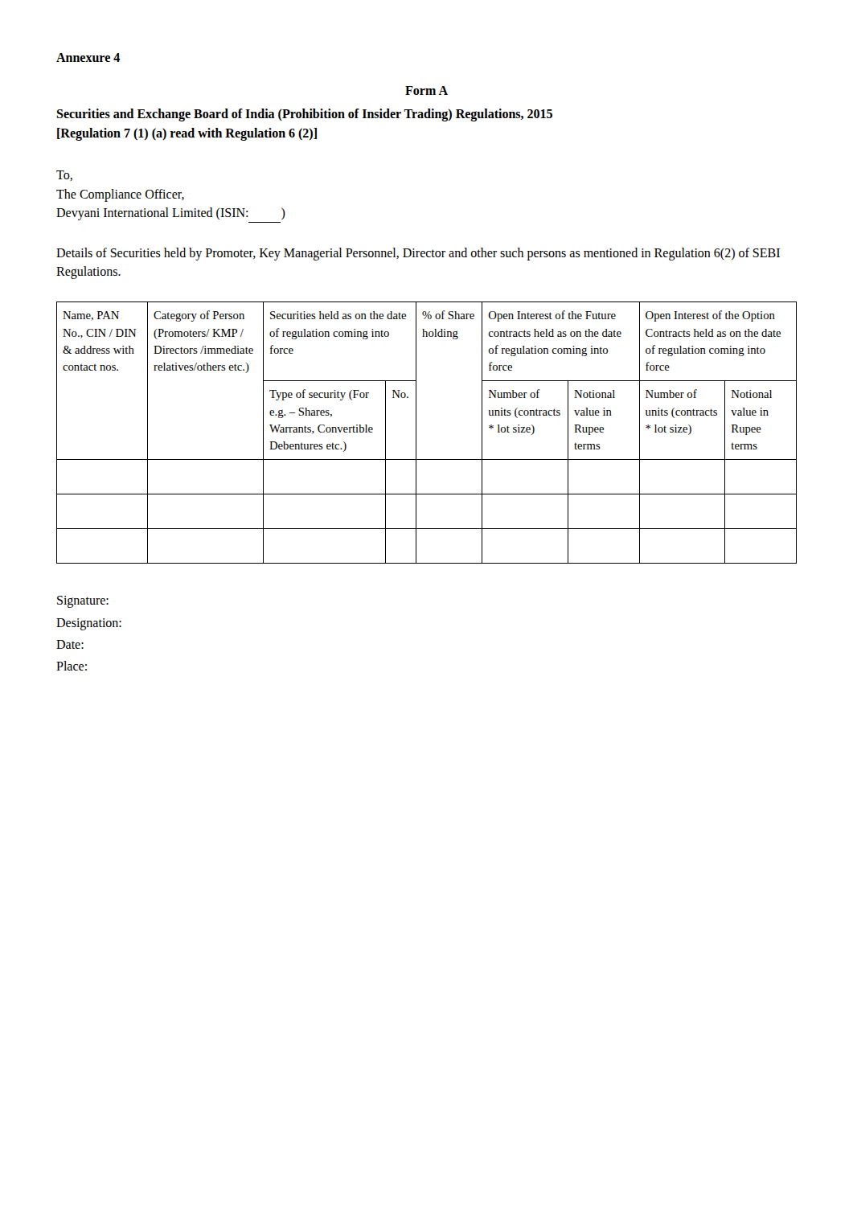Annexure 4
Form A
Securities and Exchange Board of India (Prohibition of Insider Trading) Regulations, 2015
[Regulation 7 (1) (a) read with Regulation 6 (2)]
To,
The Compliance Officer,
Devyani International Limited (ISIN: )
Details of Securities held by Promoter, Key Managerial Personnel, Director and other such persons as mentioned in Regulation 6(2) of SEBI Regulations.
| Name, PAN No., CIN / DIN & address with contact nos. | Category of Person (Promoters/ KMP / Directors /immediate relatives/others etc.) | Securities held as on the date of regulation coming into force | % of Share holding | Open Interest of the Future contracts held as on the date of regulation coming into force | Open Interest of the Option Contracts held as on the date of regulation coming into force |
| --- | --- | --- | --- | --- | --- |
| Type of security (For e.g. – Shares, Warrants, Convertible Debentures etc.) | No. | Number of units (contracts * lot size) | Notional value in Rupee terms | Number of units (contracts * lot size) | Notional value in Rupee terms |
Signature:
Designation:
Date:
Place: